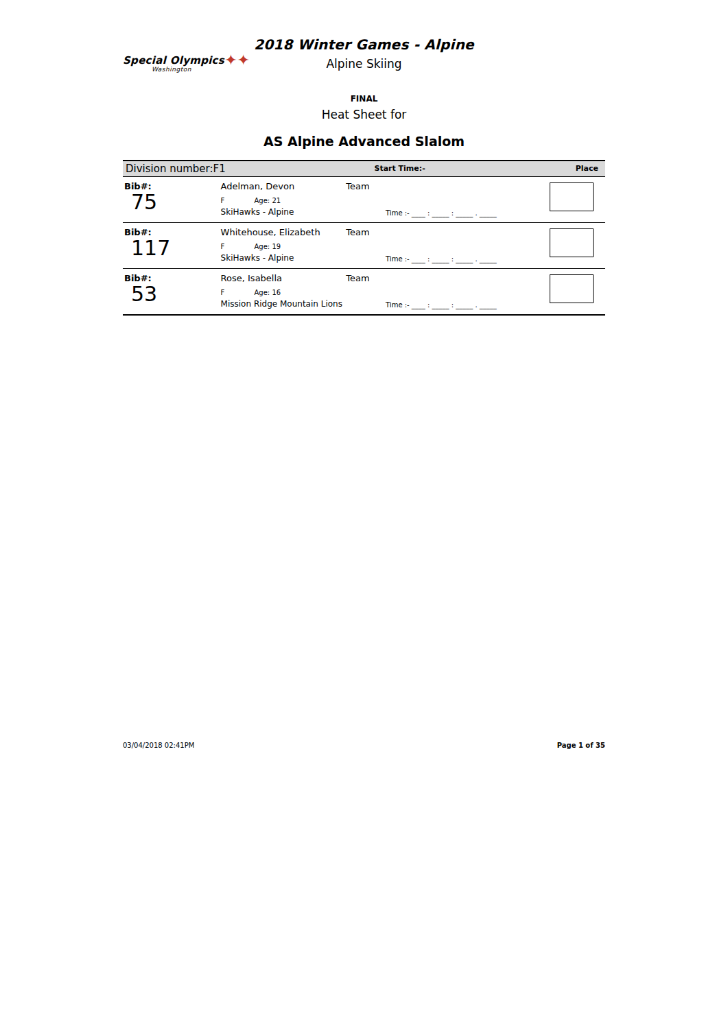2018 Winter Games - Alpine
Special Olympics
Washington
✦✦
Alpine Skiing
FINAL
Heat Sheet for
AS Alpine Advanced Slalom
Division number:F1
Start Time:-
Place
| Bib#: 75 | Adelman, Devon F Age: 21 SkiHawks - Alpine | Team Time :- ____ : _____ : _____ . _____ | |
| Bib#: 117 | Whitehouse, Elizabeth F Age: 19 SkiHawks - Alpine | Team Time :- ____ : _____ : _____ . _____ | |
| Bib#: 53 | Rose, Isabella F Age: 16 Mission Ridge Mountain Lions | Team Time :- ____ : _____ : _____ . _____ | |
03/04/2018 02:41PM
Page 1 of 35